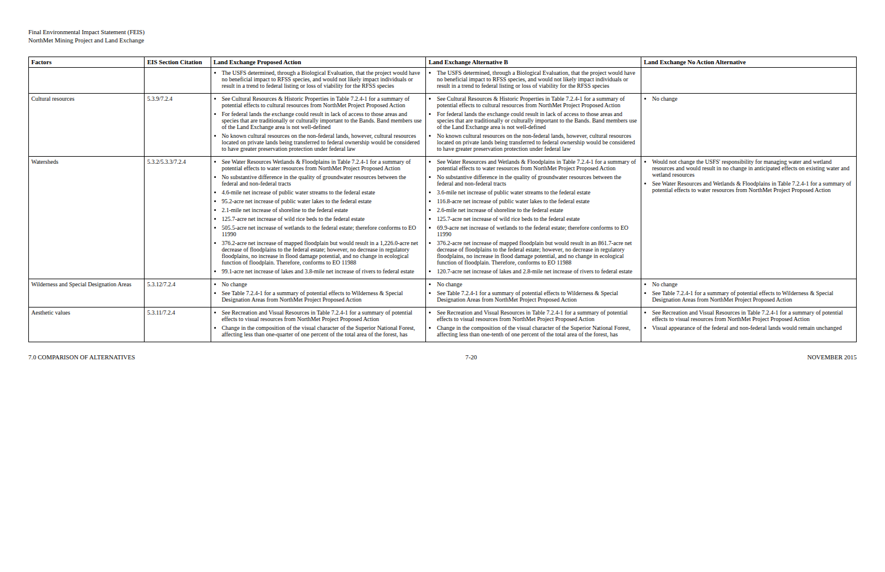Final Environmental Impact Statement (FEIS)
NorthMet Mining Project and Land Exchange
| Factors | EIS Section Citation | Land Exchange Proposed Action | Land Exchange Alternative B | Land Exchange No Action Alternative |
| --- | --- | --- | --- | --- |
| | | The USFS determined, through a Biological Evaluation, that the project would have no beneficial impact to RFSS species, and would not likely impact individuals or result in a trend to federal listing or loss of viability for the RFSS species | The USFS determined, through a Biological Evaluation, that the project would have no beneficial impact to RFSS species, and would not likely impact individuals or result in a trend to federal listing or loss of viability for the RFSS species | |
| Cultural resources | 5.3.9/7.2.4 | See Cultural Resources & Historic Properties in Table 7.2.4-1 for a summary of potential effects to cultural resources from NorthMet Project Proposed Action For federal lands the exchange could result in lack of access to those areas and species that are traditionally or culturally important to the Bands. Band members use of the Land Exchange area is not well-defined No known cultural resources on the non-federal lands, however, cultural resources located on private lands being transferred to federal ownership would be considered to have greater preservation protection under federal law | See Cultural Resources & Historic Properties in Table 7.2.4-1 for a summary of potential effects to cultural resources from NorthMet Project Proposed Action For federal lands the exchange could result in lack of access to those areas and species that are traditionally or culturally important to the Bands. Band members use of the Land Exchange area is not well-defined No known cultural resources on the non-federal lands, however, cultural resources located on private lands being transferred to federal ownership would be considered to have greater preservation protection under federal law | No change |
| Watersheds | 5.3.2/5.3.3/7.2.4 | See Water Resources Wetlands & Floodplains in Table 7.2.4-1 for a summary of potential effects to water resources from NorthMet Project Proposed Action No substantive difference in the quality of groundwater resources between the federal and non-federal tracts 4.6-mile net increase of public water streams to the federal estate 95.2-acre net increase of public water lakes to the federal estate 2.1-mile net increase of shoreline to the federal estate 125.7-acre net increase of wild rice beds to the federal estate 505.5-acre net increase of wetlands to the federal estate; therefore conforms to EO 11990 376.2-acre net increase of mapped floodplain but would result in a 1,226.0-acre net decrease of floodplains to the federal estate; however, no decrease in regulatory floodplains, no increase in flood damage potential, and no change in ecological function of floodplain. Therefore, conforms to EO 11988 99.1-acre net increase of lakes and 3.8-mile net increase of rivers to federal estate | See Water Resources and Wetlands & Floodplains in Table 7.2.4-1 for a summary of potential effects to water resources from NorthMet Project Proposed Action No substantive difference in the quality of groundwater resources between the federal and non-federal tracts 3.6-mile net increase of public water streams to the federal estate 116.8-acre net increase of public water lakes to the federal estate 2.6-mile net increase of shoreline to the federal estate 125.7-acre net increase of wild rice beds to the federal estate 69.9-acre net increase of wetlands to the federal estate; therefore conforms to EO 11990 376.2-acre net increase of mapped floodplain but would result in an 861.7-acre net decrease of floodplains to the federal estate; however, no decrease in regulatory floodplains, no increase in flood damage potential, and no change in ecological function of floodplain. Therefore, conforms to EO 11988 120.7-acre net increase of lakes and 2.8-mile net increase of rivers to federal estate | Would not change the USFS' responsibility for managing water and wetland resources and would result in no change in anticipated effects on existing water and wetland resources See Water Resources and Wetlands & Floodplains in Table 7.2.4-1 for a summary of potential effects to water resources from NorthMet Project Proposed Action |
| Wilderness and Special Designation Areas | 5.3.12/7.2.4 | No change See Table 7.2.4-1 for a summary of potential effects to Wilderness & Special Designation Areas from NorthMet Project Proposed Action | No change See Table 7.2.4-1 for a summary of potential effects to Wilderness & Special Designation Areas from NorthMet Project Proposed Action | No change See Table 7.2.4-1 for a summary of potential effects to Wilderness & Special Designation Areas from NorthMet Project Proposed Action |
| Aesthetic values | 5.3.11/7.2.4 | See Recreation and Visual Resources in Table 7.2.4-1 for a summary of potential effects to visual resources from NorthMet Project Proposed Action Change in the composition of the visual character of the Superior National Forest, affecting less than one-quarter of one percent of the total area of the forest, has | See Recreation and Visual Resources in Table 7.2.4-1 for a summary of potential effects to visual resources from NorthMet Project Proposed Action Change in the composition of the visual character of the Superior National Forest, affecting less than one-tenth of one percent of the total area of the forest, has | See Recreation and Visual Resources in Table 7.2.4-1 for a summary of potential effects to visual resources from NorthMet Project Proposed Action Visual appearance of the federal and non-federal lands would remain unchanged |
7.0 COMPARISON OF ALTERNATIVES
7-20
NOVEMBER 2015